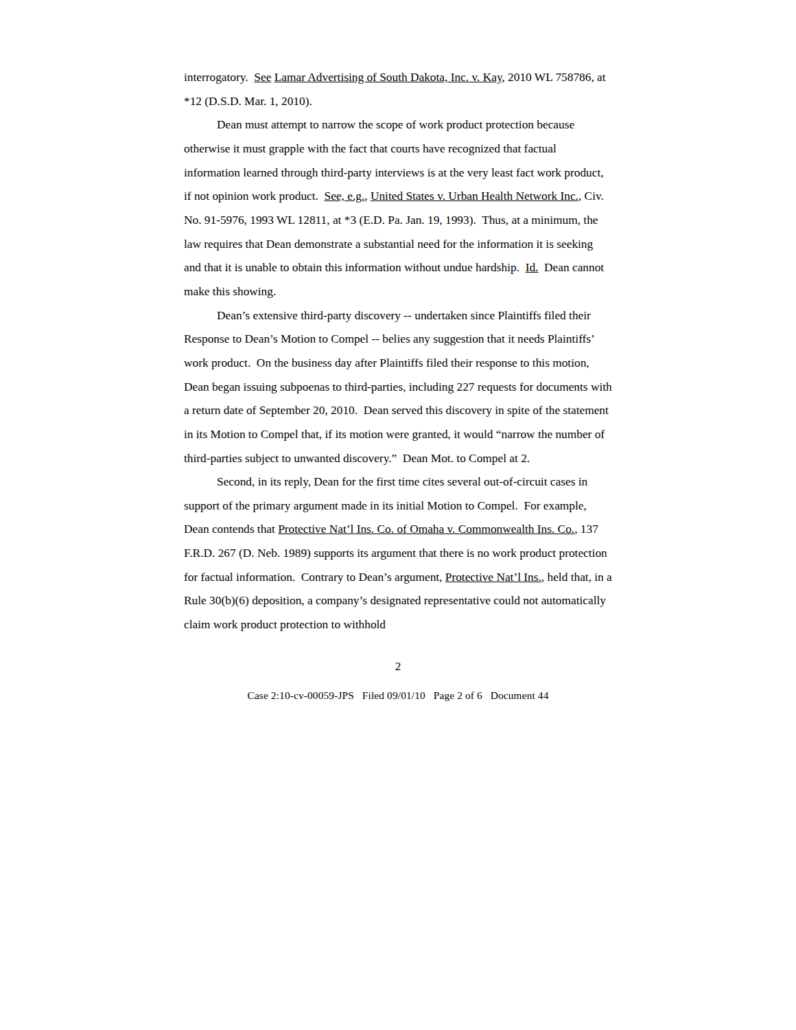interrogatory. See Lamar Advertising of South Dakota, Inc. v. Kay, 2010 WL 758786, at *12 (D.S.D. Mar. 1, 2010).
Dean must attempt to narrow the scope of work product protection because otherwise it must grapple with the fact that courts have recognized that factual information learned through third-party interviews is at the very least fact work product, if not opinion work product. See, e.g., United States v. Urban Health Network Inc., Civ. No. 91-5976, 1993 WL 12811, at *3 (E.D. Pa. Jan. 19, 1993). Thus, at a minimum, the law requires that Dean demonstrate a substantial need for the information it is seeking and that it is unable to obtain this information without undue hardship. Id. Dean cannot make this showing.
Dean’s extensive third-party discovery -- undertaken since Plaintiffs filed their Response to Dean’s Motion to Compel -- belies any suggestion that it needs Plaintiffs’ work product. On the business day after Plaintiffs filed their response to this motion, Dean began issuing subpoenas to third-parties, including 227 requests for documents with a return date of September 20, 2010. Dean served this discovery in spite of the statement in its Motion to Compel that, if its motion were granted, it would “narrow the number of third-parties subject to unwanted discovery.” Dean Mot. to Compel at 2.
Second, in its reply, Dean for the first time cites several out-of-circuit cases in support of the primary argument made in its initial Motion to Compel. For example, Dean contends that Protective Nat’l Ins. Co. of Omaha v. Commonwealth Ins. Co., 137 F.R.D. 267 (D. Neb. 1989) supports its argument that there is no work product protection for factual information. Contrary to Dean’s argument, Protective Nat’l Ins., held that, in a Rule 30(b)(6) deposition, a company’s designated representative could not automatically claim work product protection to withhold
2
Case 2:10-cv-00059-JPS Filed 09/01/10 Page 2 of 6 Document 44